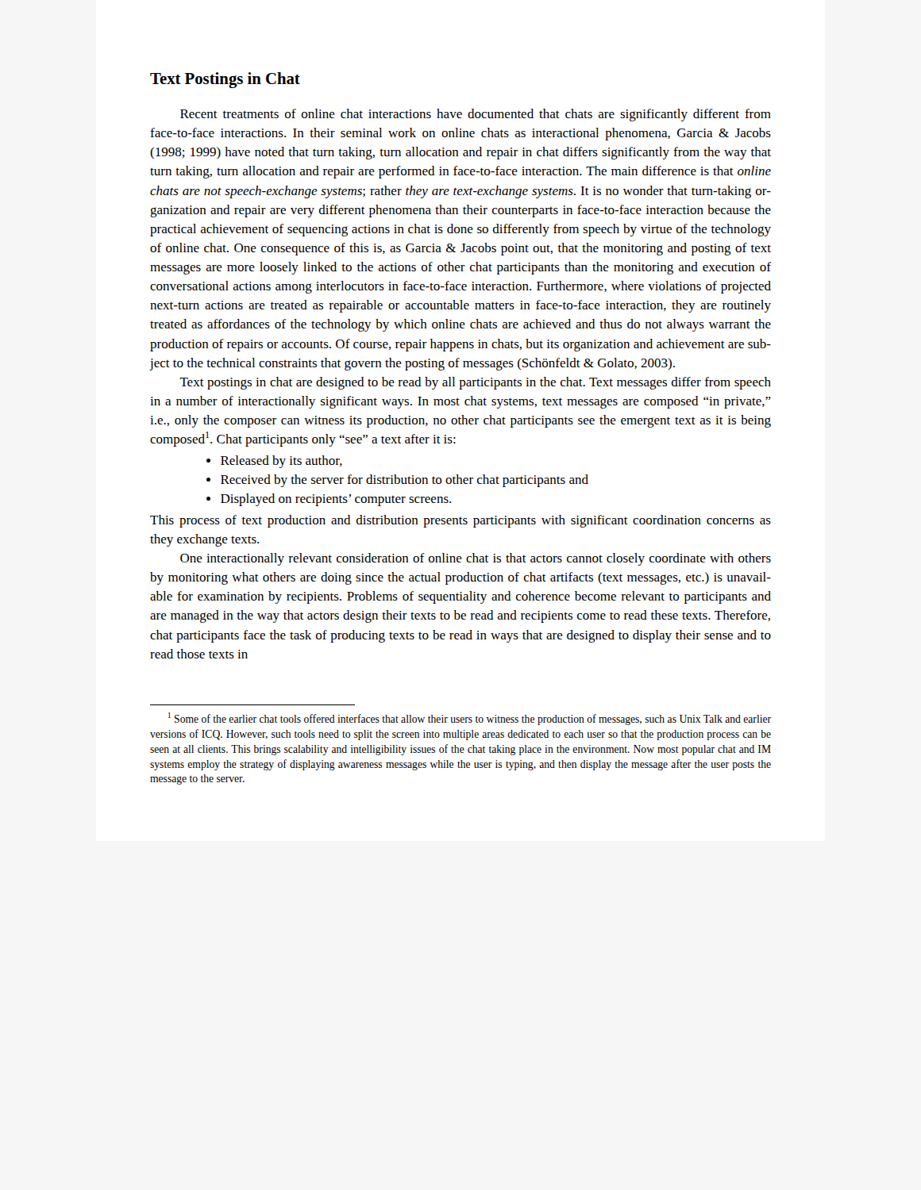Text Postings in Chat
Recent treatments of online chat interactions have documented that chats are significantly different from face-to-face interactions. In their seminal work on online chats as interactional phenomena, Garcia & Jacobs (1998; 1999) have noted that turn taking, turn allocation and repair in chat differs significantly from the way that turn taking, turn allocation and repair are performed in face-to-face interaction. The main difference is that online chats are not speech-exchange systems; rather they are text-exchange systems. It is no wonder that turn-taking organization and repair are very different phenomena than their counterparts in face-to-face interaction because the practical achievement of sequencing actions in chat is done so differently from speech by virtue of the technology of online chat. One consequence of this is, as Garcia & Jacobs point out, that the monitoring and posting of text messages are more loosely linked to the actions of other chat participants than the monitoring and execution of conversational actions among interlocutors in face-to-face interaction. Furthermore, where violations of projected next-turn actions are treated as repairable or accountable matters in face-to-face interaction, they are routinely treated as affordances of the technology by which online chats are achieved and thus do not always warrant the production of repairs or accounts. Of course, repair happens in chats, but its organization and achievement are subject to the technical constraints that govern the posting of messages (Schönfeldt & Golato, 2003).
Text postings in chat are designed to be read by all participants in the chat. Text messages differ from speech in a number of interactionally significant ways. In most chat systems, text messages are composed “in private,” i.e., only the composer can witness its production, no other chat participants see the emergent text as it is being composed1. Chat participants only “see” a text after it is:
Released by its author,
Received by the server for distribution to other chat participants and
Displayed on recipients’ computer screens.
This process of text production and distribution presents participants with significant coordination concerns as they exchange texts.
One interactionally relevant consideration of online chat is that actors cannot closely coordinate with others by monitoring what others are doing since the actual production of chat artifacts (text messages, etc.) is unavailable for examination by recipients. Problems of sequentiality and coherence become relevant to participants and are managed in the way that actors design their texts to be read and recipients come to read these texts. Therefore, chat participants face the task of producing texts to be read in ways that are designed to display their sense and to read those texts in
1 Some of the earlier chat tools offered interfaces that allow their users to witness the production of messages, such as Unix Talk and earlier versions of ICQ. However, such tools need to split the screen into multiple areas dedicated to each user so that the production process can be seen at all clients. This brings scalability and intelligibility issues of the chat taking place in the environment. Now most popular chat and IM systems employ the strategy of displaying awareness messages while the user is typing, and then display the message after the user posts the message to the server.